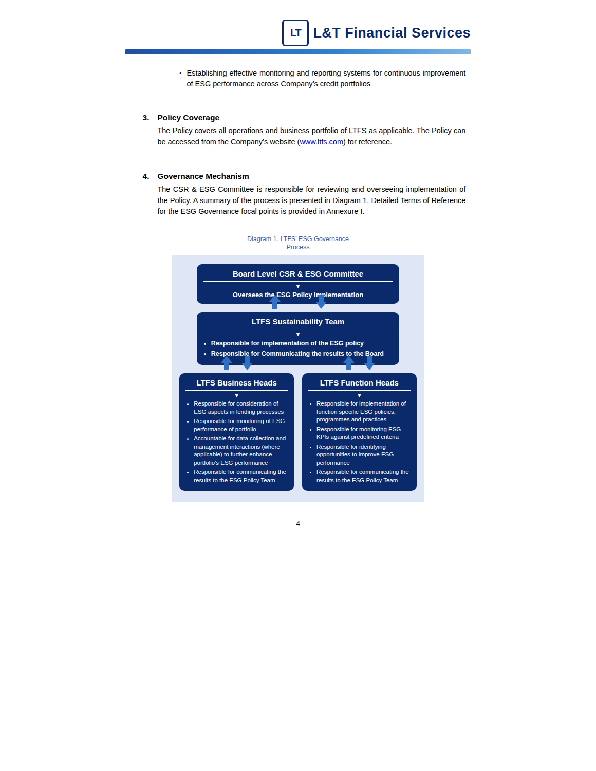LT L&T Financial Services
▪ Establishing effective monitoring and reporting systems for continuous improvement of ESG performance across Company’s credit portfolios
3. Policy Coverage
The Policy covers all operations and business portfolio of LTFS as applicable. The Policy can be accessed from the Company’s website (www.ltfs.com) for reference.
4. Governance Mechanism
The CSR & ESG Committee is responsible for reviewing and overseeing implementation of the Policy. A summary of the process is presented in Diagram 1. Detailed Terms of Reference for the ESG Governance focal points is provided in Annexure I.
Diagram 1. LTFS' ESG Governance
Process
Board Level CSR & ESG Committee
▼
Oversees the ESG Policy implementation
LTFS Sustainability Team
▼
Responsible for implementation of the ESG policy
Responsible for Communicating the results to the Board
LTFS Business Heads
▼
Responsible for consideration of ESG aspects in lending processes
Responsible for monitoring of ESG performance of portfolio
Accountable for data collection and management interactions (where applicable) to further enhance portfolio's ESG performance
Responsible for communicating the results to the ESG Policy Team
LTFS Function Heads
▼
Responsible for implementation of function specific ESG policies, programmes and practices
Responsible for monitoring ESG KPIs against predefined criteria
Responsible for identifying opportunities to improve ESG performance
Responsible for communicating the results to the ESG Policy Team
4